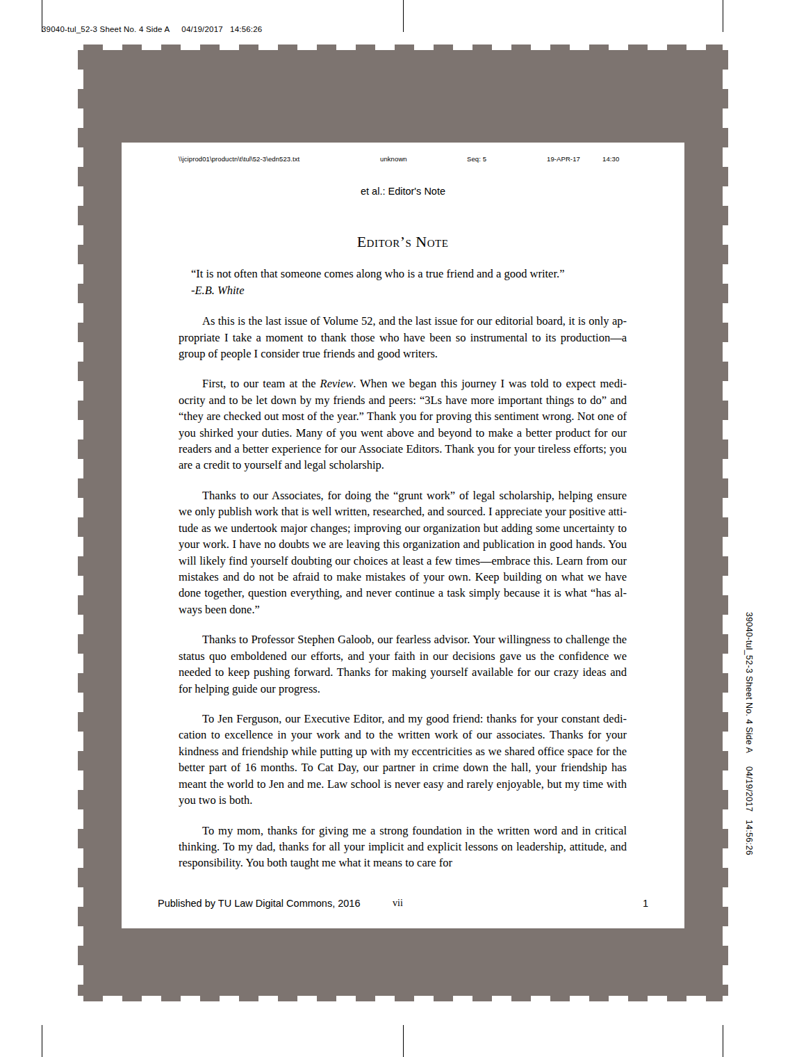39040-tul_52-3 Sheet No. 4 Side A 04/19/2017 14:56:26
\\jciprod01\productn\t\tul\52-3\edn523.txt unknown Seq: 5 19-APR-17 14:30
et al.: Editor's Note
Editor’s Note
“It is not often that someone comes along who is a true friend and a good writer.”
-E.B. White
As this is the last issue of Volume 52, and the last issue for our editorial board, it is only appropriate I take a moment to thank those who have been so instrumental to its production—a group of people I consider true friends and good writers.
First, to our team at the Review. When we began this journey I was told to expect mediocrity and to be let down by my friends and peers: “3Ls have more important things to do” and “they are checked out most of the year.” Thank you for proving this sentiment wrong. Not one of you shirked your duties. Many of you went above and beyond to make a better product for our readers and a better experience for our Associate Editors. Thank you for your tireless efforts; you are a credit to yourself and legal scholarship.
Thanks to our Associates, for doing the “grunt work” of legal scholarship, helping ensure we only publish work that is well written, researched, and sourced. I appreciate your positive attitude as we undertook major changes; improving our organization but adding some uncertainty to your work. I have no doubts we are leaving this organization and publication in good hands. You will likely find yourself doubting our choices at least a few times—embrace this. Learn from our mistakes and do not be afraid to make mistakes of your own. Keep building on what we have done together, question everything, and never continue a task simply because it is what “has always been done.”
Thanks to Professor Stephen Galoob, our fearless advisor. Your willingness to challenge the status quo emboldened our efforts, and your faith in our decisions gave us the confidence we needed to keep pushing forward. Thanks for making yourself available for our crazy ideas and for helping guide our progress.
To Jen Ferguson, our Executive Editor, and my good friend: thanks for your constant dedication to excellence in your work and to the written work of our associates. Thanks for your kindness and friendship while putting up with my eccentricities as we shared office space for the better part of 16 months. To Cat Day, our partner in crime down the hall, your friendship has meant the world to Jen and me. Law school is never easy and rarely enjoyable, but my time with you two is both.
To my mom, thanks for giving me a strong foundation in the written word and in critical thinking. To my dad, thanks for all your implicit and explicit lessons on leadership, attitude, and responsibility. You both taught me what it means to care for
Published by TU Law Digital Commons, 2016
vii
1
39040-tul_52-3 Sheet No. 4 Side A 04/19/2017 14:56:26